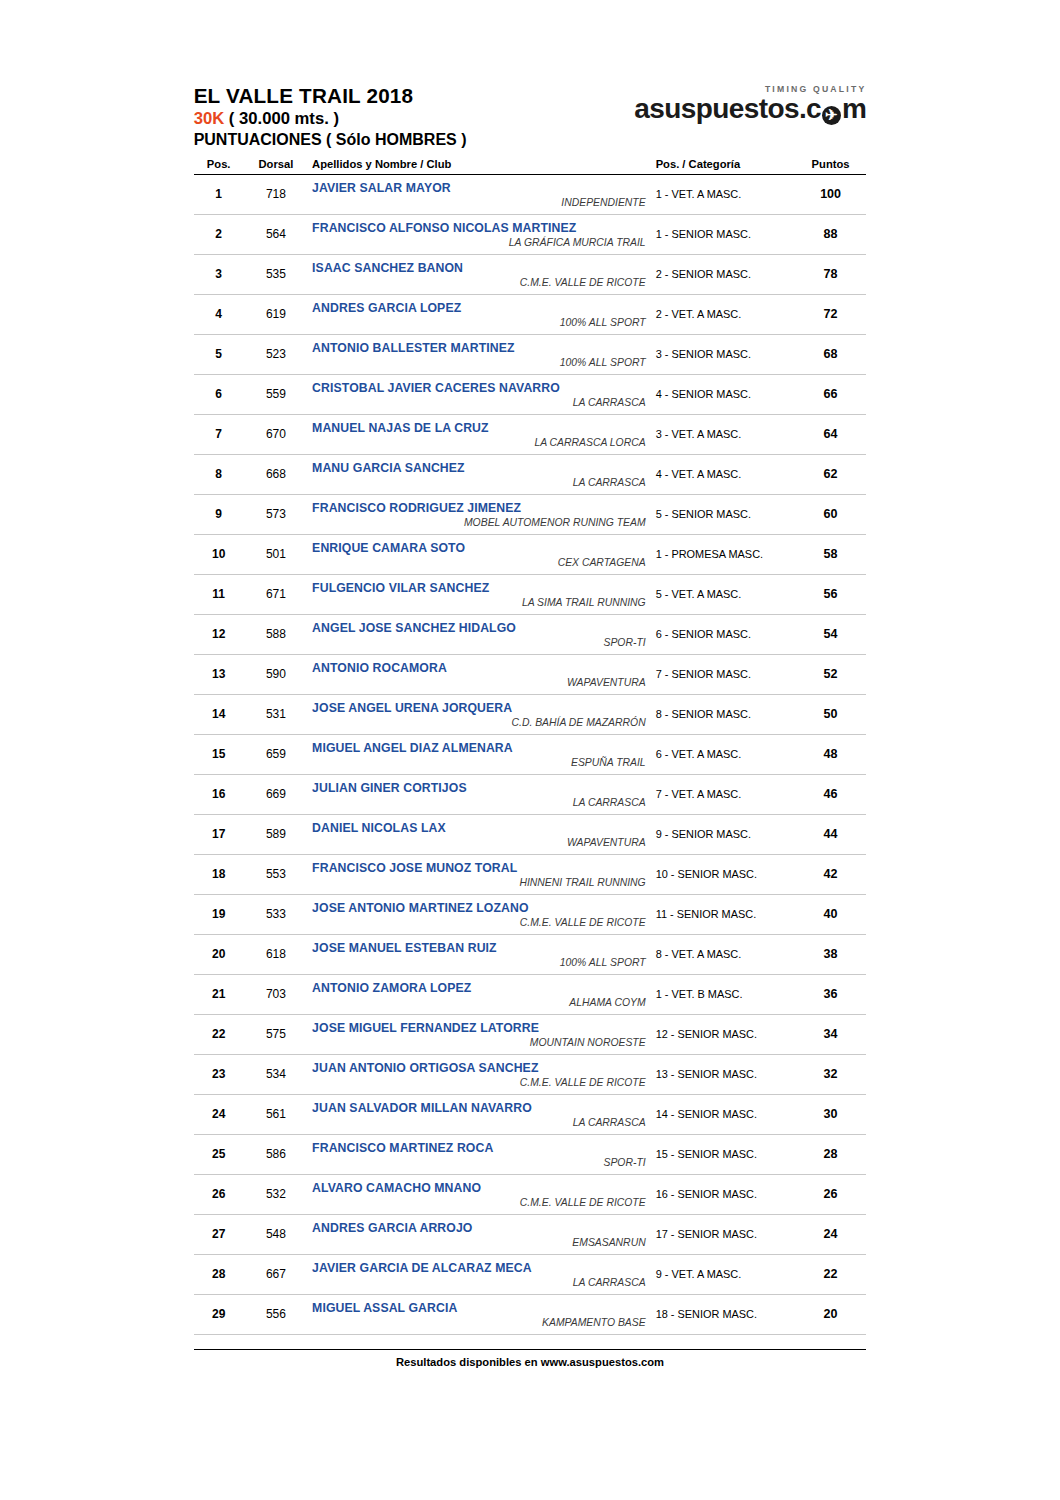EL VALLE TRAIL 2018
30K ( 30.000 mts. )
PUNTUACIONES ( Sólo HOMBRES )
TIMING QUALITY
asuspuestos. c✈m
| Pos. | Dorsal | Apellidos y Nombre / Club | Pos. / Categoría | Puntos |
| --- | --- | --- | --- | --- |
| 1 | 718 | JAVIER SALAR MAYOR INDEPENDIENTE | 1 - VET. A MASC. | 100 |
| 2 | 564 | FRANCISCO ALFONSO NICOLAS MARTINEZ LA GRÁFICA MURCIA TRAIL | 1 - SENIOR MASC. | 88 |
| 3 | 535 | ISAAC SANCHEZ BANON C.M.E. VALLE DE RICOTE | 2 - SENIOR MASC. | 78 |
| 4 | 619 | ANDRES GARCIA LOPEZ 100% ALL SPORT | 2 - VET. A MASC. | 72 |
| 5 | 523 | ANTONIO BALLESTER MARTINEZ 100% ALL SPORT | 3 - SENIOR MASC. | 68 |
| 6 | 559 | CRISTOBAL JAVIER CACERES NAVARRO LA CARRASCA | 4 - SENIOR MASC. | 66 |
| 7 | 670 | MANUEL NAJAS DE LA CRUZ LA CARRASCA LORCA | 3 - VET. A MASC. | 64 |
| 8 | 668 | MANU GARCIA SANCHEZ LA CARRASCA | 4 - VET. A MASC. | 62 |
| 9 | 573 | FRANCISCO RODRIGUEZ JIMENEZ MOBEL AUTOMENOR RUNING TEAM | 5 - SENIOR MASC. | 60 |
| 10 | 501 | ENRIQUE CAMARA SOTO CEX CARTAGENA | 1 - PROMESA MASC. | 58 |
| 11 | 671 | FULGENCIO VILAR SANCHEZ LA SIMA TRAIL RUNNING | 5 - VET. A MASC. | 56 |
| 12 | 588 | ANGEL JOSE SANCHEZ HIDALGO SPOR-TI | 6 - SENIOR MASC. | 54 |
| 13 | 590 | ANTONIO ROCAMORA WAPAVENTURA | 7 - SENIOR MASC. | 52 |
| 14 | 531 | JOSE ANGEL URENA JORQUERA C.D. BAHÍA DE MAZARRÓN | 8 - SENIOR MASC. | 50 |
| 15 | 659 | MIGUEL ANGEL DIAZ ALMENARA ESPUÑA TRAIL | 6 - VET. A MASC. | 48 |
| 16 | 669 | JULIAN GINER CORTIJOS LA CARRASCA | 7 - VET. A MASC. | 46 |
| 17 | 589 | DANIEL NICOLAS LAX WAPAVENTURA | 9 - SENIOR MASC. | 44 |
| 18 | 553 | FRANCISCO JOSE MUNOZ TORAL HINNENI TRAIL RUNNING | 10 - SENIOR MASC. | 42 |
| 19 | 533 | JOSE ANTONIO MARTINEZ LOZANO C.M.E. VALLE DE RICOTE | 11 - SENIOR MASC. | 40 |
| 20 | 618 | JOSE MANUEL ESTEBAN RUIZ 100% ALL SPORT | 8 - VET. A MASC. | 38 |
| 21 | 703 | ANTONIO ZAMORA LOPEZ ALHAMA COYM | 1 - VET. B MASC. | 36 |
| 22 | 575 | JOSE MIGUEL FERNANDEZ LATORRE MOUNTAIN NOROESTE | 12 - SENIOR MASC. | 34 |
| 23 | 534 | JUAN ANTONIO ORTIGOSA SANCHEZ C.M.E. VALLE DE RICOTE | 13 - SENIOR MASC. | 32 |
| 24 | 561 | JUAN SALVADOR MILLAN NAVARRO LA CARRASCA | 14 - SENIOR MASC. | 30 |
| 25 | 586 | FRANCISCO MARTINEZ ROCA SPOR-TI | 15 - SENIOR MASC. | 28 |
| 26 | 532 | ALVARO CAMACHO MNANO C.M.E. VALLE DE RICOTE | 16 - SENIOR MASC. | 26 |
| 27 | 548 | ANDRES GARCIA ARROJO EMSASANRUN | 17 - SENIOR MASC. | 24 |
| 28 | 667 | JAVIER GARCIA DE ALCARAZ MECA LA CARRASCA | 9 - VET. A MASC. | 22 |
| 29 | 556 | MIGUEL ASSAL GARCIA KAMPAMENTO BASE | 18 - SENIOR MASC. | 20 |
Resultados disponibles en www.asuspuestos.com